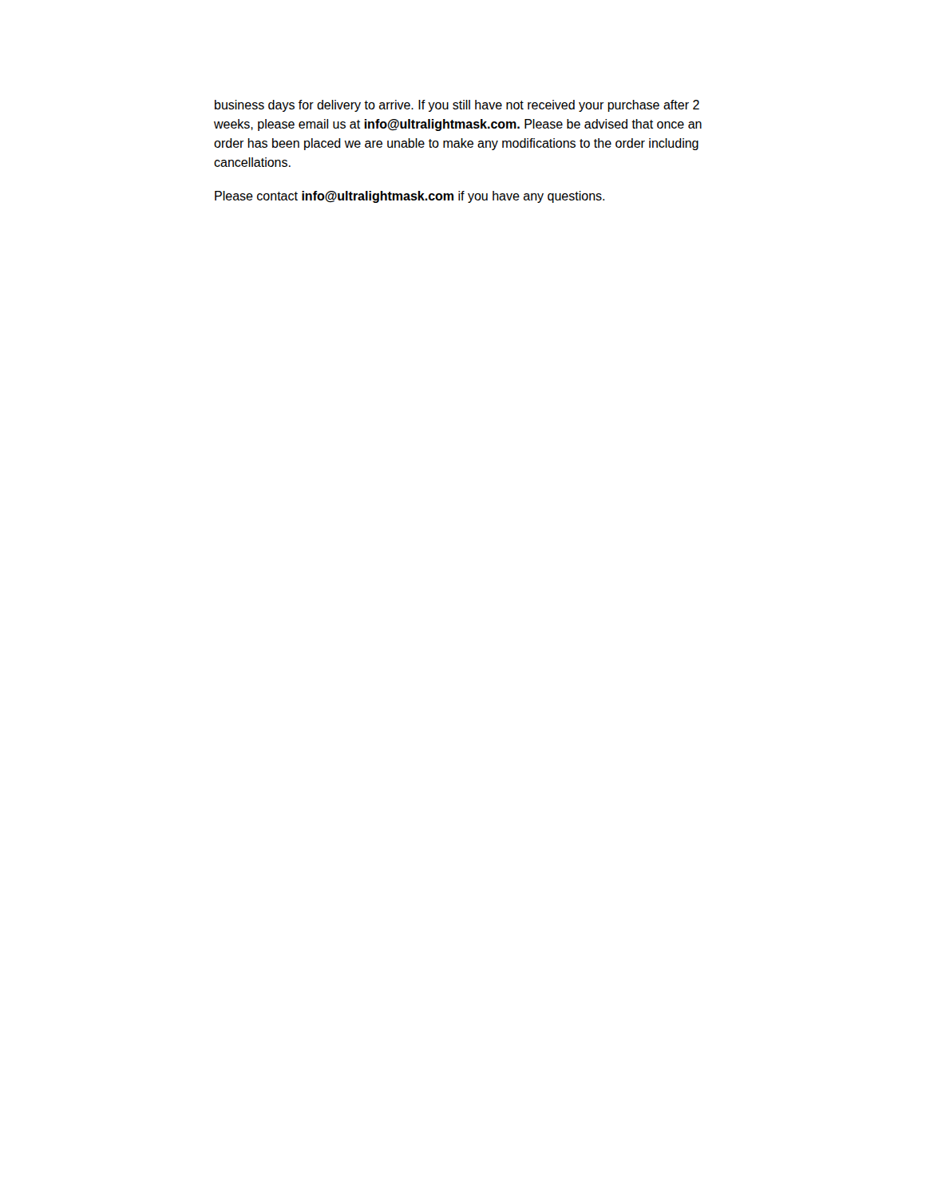business days for delivery to arrive. If you still have not received your purchase after 2 weeks, please email us at info@ultralightmask.com. Please be advised that once an order has been placed we are unable to make any modifications to the order including cancellations.
Please contact info@ultralightmask.com if you have any questions.